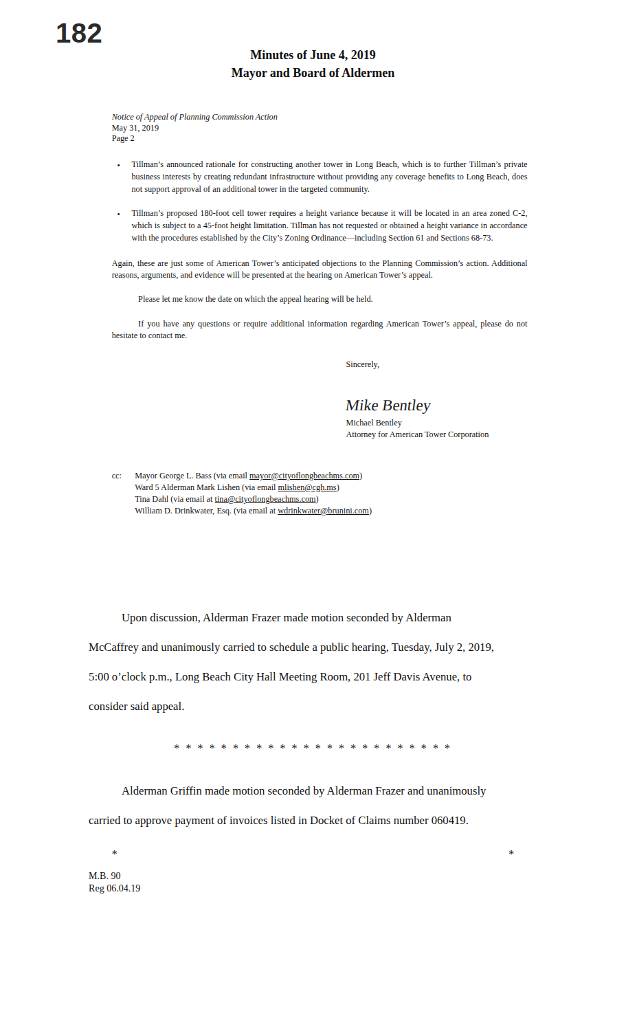182
Minutes of June 4, 2019
Mayor and Board of Aldermen
Notice of Appeal of Planning Commission Action
May 31, 2019
Page 2
Tillman’s announced rationale for constructing another tower in Long Beach, which is to further Tillman’s private business interests by creating redundant infrastructure without providing any coverage benefits to Long Beach, does not support approval of an additional tower in the targeted community.
Tillman’s proposed 180-foot cell tower requires a height variance because it will be located in an area zoned C-2, which is subject to a 45-foot height limitation. Tillman has not requested or obtained a height variance in accordance with the procedures established by the City’s Zoning Ordinance—including Section 61 and Sections 68-73.
Again, these are just some of American Tower’s anticipated objections to the Planning Commission’s action. Additional reasons, arguments, and evidence will be presented at the hearing on American Tower’s appeal.
Please let me know the date on which the appeal hearing will be held.
If you have any questions or require additional information regarding American Tower’s appeal, please do not hesitate to contact me.
Sincerely,
Mike Bentley
Michael Bentley
Attorney for American Tower Corporation
cc:
Mayor George L. Bass (via email mayor@cityoflongbeachms.com)
Ward 5 Alderman Mark Lishen (via email mlishen@cgh.ms)
Tina Dahl (via email at tina@cityoflongbeachms.com)
William D. Drinkwater, Esq. (via email at wdrinkwater@brunini.com)
Upon discussion, Alderman Frazer made motion seconded by Alderman
McCaffrey and unanimously carried to schedule a public hearing, Tuesday, July 2, 2019,
5:00 o’clock p.m., Long Beach City Hall Meeting Room, 201 Jeff Davis Avenue, to
consider said appeal.
* * * * * * * * * * * * * * * * * * * * * * * *
Alderman Griffin made motion seconded by Alderman Frazer and unanimously
carried to approve payment of invoices listed in Docket of Claims number 060419.
* *
M.B. 90
Reg 06.04.19